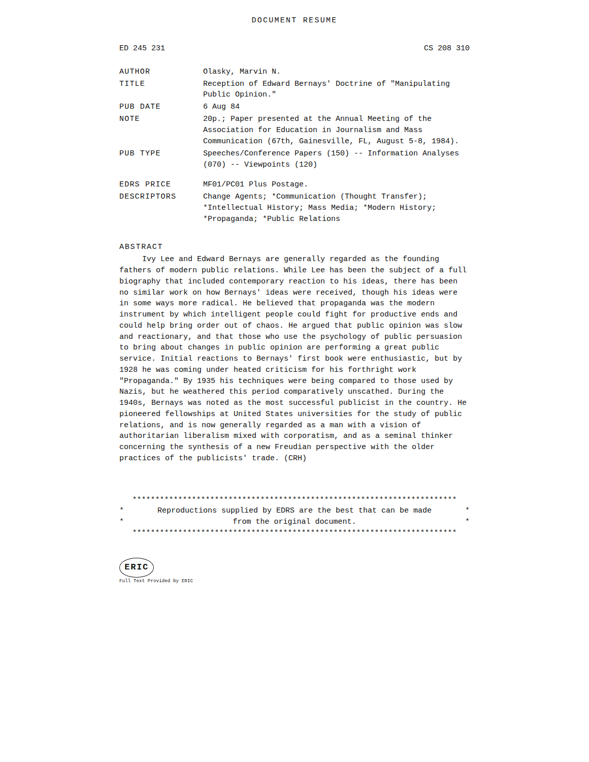DOCUMENT RESUME
ED 245 231 CS 208 310
AUTHOR
Olasky, Marvin N.
TITLE
Reception of Edward Bernays' Doctrine of "Manipulating Public Opinion."
PUB DATE
6 Aug 84
NOTE
20p.; Paper presented at the Annual Meeting of the Association for Education in Journalism and Mass Communication (67th, Gainesville, FL, August 5-8, 1984).
PUB TYPE
Speeches/Conference Papers (150) -- Information Analyses (070) -- Viewpoints (120)
EDRS PRICE
MF01/PC01 Plus Postage.
DESCRIPTORS
Change Agents; *Communication (Thought Transfer); *Intellectual History; Mass Media; *Modern History; *Propaganda; *Public Relations
ABSTRACT
Ivy Lee and Edward Bernays are generally regarded as the founding fathers of modern public relations. While Lee has been the subject of a full biography that included contemporary reaction to his ideas, there has been no similar work on how Bernays' ideas were received, though his ideas were in some ways more radical. He believed that propaganda was the modern instrument by which intelligent people could fight for productive ends and could help bring order out of chaos. He argued that public opinion was slow and reactionary, and that those who use the psychology of public persuasion to bring about changes in public opinion are performing a great public service. Initial reactions to Bernays' first book were enthusiastic, but by 1928 he was coming under heated criticism for his forthright work "Propaganda." By 1935 his techniques were being compared to those used by Nazis, but he weathered this period comparatively unscathed. During the 1940s, Bernays was noted as the most successful publicist in the country. He pioneered fellowships at United States universities for the study of public relations, and is now generally regarded as a man with a vision of authoritarian liberalism mixed with corporatism, and as a seminal thinker concerning the synthesis of a new Freudian perspective with the older practices of the publicists' trade. (CRH)
***********************************************************************
*Reproductions supplied by EDRS are the best that can be made*
*from the original document.*
***********************************************************************
ERIC
Full Text Provided by ERIC